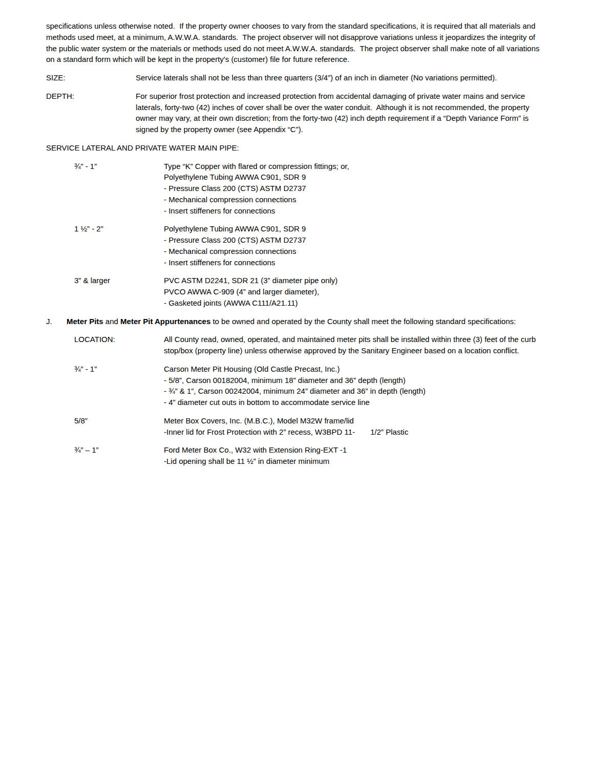specifications unless otherwise noted. If the property owner chooses to vary from the standard specifications, it is required that all materials and methods used meet, at a minimum, A.W.W.A. standards. The project observer will not disapprove variations unless it jeopardizes the integrity of the public water system or the materials or methods used do not meet A.W.W.A. standards. The project observer shall make note of all variations on a standard form which will be kept in the property's (customer) file for future reference.
SIZE:
Service laterals shall not be less than three quarters (3/4”) of an inch in diameter (No variations permitted).
DEPTH:
For superior frost protection and increased protection from accidental damaging of private water mains and service laterals, forty-two (42) inches of cover shall be over the water conduit. Although it is not recommended, the property owner may vary, at their own discretion; from the forty-two (42) inch depth requirement if a “Depth Variance Form” is signed by the property owner (see Appendix “C”).
SERVICE LATERAL AND PRIVATE WATER MAIN PIPE:
¾” - 1”
Type “K” Copper with flared or compression fittings; or,
Polyethylene Tubing AWWA C901, SDR 9
- Pressure Class 200 (CTS) ASTM D2737
- Mechanical compression connections
- Insert stiffeners for connections
1 ½” - 2”
Polyethylene Tubing AWWA C901, SDR 9
- Pressure Class 200 (CTS) ASTM D2737
- Mechanical compression connections
- Insert stiffeners for connections
3” & larger
PVC ASTM D2241, SDR 21 (3” diameter pipe only)
PVCO AWWA C-909 (4” and larger diameter),
- Gasketed joints (AWWA C111/A21.11)
J.
Meter Pits and Meter Pit Appurtenances to be owned and operated by the County shall meet the following standard specifications:
LOCATION:
All County read, owned, operated, and maintained meter pits shall be installed within three (3) feet of the curb stop/box (property line) unless otherwise approved by the Sanitary Engineer based on a location conflict.
¾” - 1”
Carson Meter Pit Housing (Old Castle Precast, Inc.)
- 5/8”, Carson 00182004, minimum 18” diameter and 36” depth (length)
- ¾” & 1”, Carson 00242004, minimum 24” diameter and 36” in depth (length)
- 4” diameter cut outs in bottom to accommodate service line
5/8”
Meter Box Covers, Inc. (M.B.C.), Model M32W frame/lid
-Inner lid for Frost Protection with 2” recess, W3BPD 11- 1/2” Plastic
¾” – 1”
Ford Meter Box Co., W32 with Extension Ring-EXT -1
-Lid opening shall be 11 ½” in diameter minimum